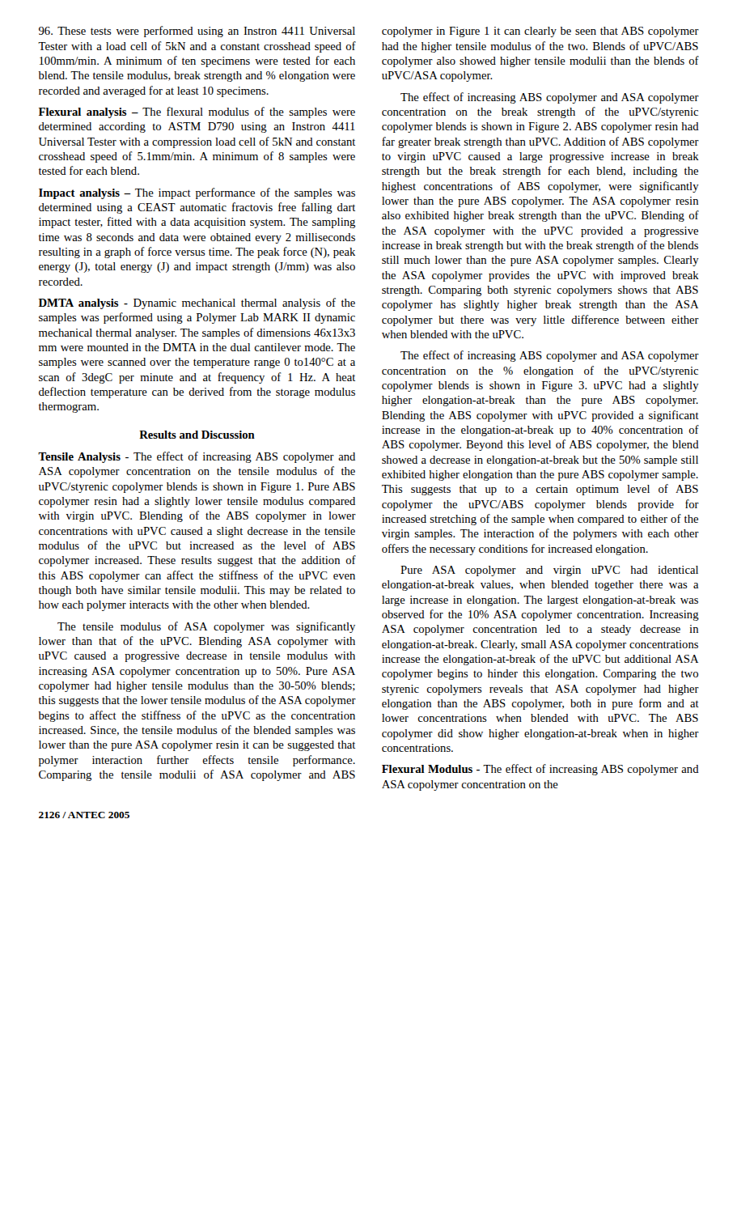96. These tests were performed using an Instron 4411 Universal Tester with a load cell of 5kN and a constant crosshead speed of 100mm/min. A minimum of ten specimens were tested for each blend. The tensile modulus, break strength and % elongation were recorded and averaged for at least 10 specimens.
Flexural analysis – The flexural modulus of the samples were determined according to ASTM D790 using an Instron 4411 Universal Tester with a compression load cell of 5kN and constant crosshead speed of 5.1mm/min. A minimum of 8 samples were tested for each blend.
Impact analysis – The impact performance of the samples was determined using a CEAST automatic fractovis free falling dart impact tester, fitted with a data acquisition system. The sampling time was 8 seconds and data were obtained every 2 milliseconds resulting in a graph of force versus time. The peak force (N), peak energy (J), total energy (J) and impact strength (J/mm) was also recorded.
DMTA analysis - Dynamic mechanical thermal analysis of the samples was performed using a Polymer Lab MARK II dynamic mechanical thermal analyser. The samples of dimensions 46x13x3 mm were mounted in the DMTA in the dual cantilever mode. The samples were scanned over the temperature range 0 to140°C at a scan of 3degC per minute and at frequency of 1 Hz. A heat deflection temperature can be derived from the storage modulus thermogram.
Results and Discussion
Tensile Analysis - The effect of increasing ABS copolymer and ASA copolymer concentration on the tensile modulus of the uPVC/styrenic copolymer blends is shown in Figure 1. Pure ABS copolymer resin had a slightly lower tensile modulus compared with virgin uPVC. Blending of the ABS copolymer in lower concentrations with uPVC caused a slight decrease in the tensile modulus of the uPVC but increased as the level of ABS copolymer increased. These results suggest that the addition of this ABS copolymer can affect the stiffness of the uPVC even though both have similar tensile modulii. This may be related to how each polymer interacts with the other when blended.
The tensile modulus of ASA copolymer was significantly lower than that of the uPVC. Blending ASA copolymer with uPVC caused a progressive decrease in tensile modulus with increasing ASA copolymer concentration up to 50%. Pure ASA copolymer had higher tensile modulus than the 30-50% blends; this suggests that the lower tensile modulus of the ASA copolymer begins to affect the stiffness of the uPVC as the concentration increased. Since, the tensile modulus of the blended samples was lower than the pure ASA copolymer resin it can be suggested that polymer interaction further effects tensile performance. Comparing the tensile modulii of ASA copolymer and ABS copolymer in Figure 1 it can clearly be seen that ABS copolymer had the higher tensile modulus of the two. Blends of uPVC/ABS copolymer also showed higher tensile modulii than the blends of uPVC/ASA copolymer.
The effect of increasing ABS copolymer and ASA copolymer concentration on the break strength of the uPVC/styrenic copolymer blends is shown in Figure 2. ABS copolymer resin had far greater break strength than uPVC. Addition of ABS copolymer to virgin uPVC caused a large progressive increase in break strength but the break strength for each blend, including the highest concentrations of ABS copolymer, were significantly lower than the pure ABS copolymer. The ASA copolymer resin also exhibited higher break strength than the uPVC. Blending of the ASA copolymer with the uPVC provided a progressive increase in break strength but with the break strength of the blends still much lower than the pure ASA copolymer samples. Clearly the ASA copolymer provides the uPVC with improved break strength. Comparing both styrenic copolymers shows that ABS copolymer has slightly higher break strength than the ASA copolymer but there was very little difference between either when blended with the uPVC.
The effect of increasing ABS copolymer and ASA copolymer concentration on the % elongation of the uPVC/styrenic copolymer blends is shown in Figure 3. uPVC had a slightly higher elongation-at-break than the pure ABS copolymer. Blending the ABS copolymer with uPVC provided a significant increase in the elongation-at-break up to 40% concentration of ABS copolymer. Beyond this level of ABS copolymer, the blend showed a decrease in elongation-at-break but the 50% sample still exhibited higher elongation than the pure ABS copolymer sample. This suggests that up to a certain optimum level of ABS copolymer the uPVC/ABS copolymer blends provide for increased stretching of the sample when compared to either of the virgin samples. The interaction of the polymers with each other offers the necessary conditions for increased elongation.
Pure ASA copolymer and virgin uPVC had identical elongation-at-break values, when blended together there was a large increase in elongation. The largest elongation-at-break was observed for the 10% ASA copolymer concentration. Increasing ASA copolymer concentration led to a steady decrease in elongation-at-break. Clearly, small ASA copolymer concentrations increase the elongation-at-break of the uPVC but additional ASA copolymer begins to hinder this elongation. Comparing the two styrenic copolymers reveals that ASA copolymer had higher elongation than the ABS copolymer, both in pure form and at lower concentrations when blended with uPVC. The ABS copolymer did show higher elongation-at-break when in higher concentrations.
Flexural Modulus - The effect of increasing ABS copolymer and ASA copolymer concentration on the
2126 / ANTEC 2005